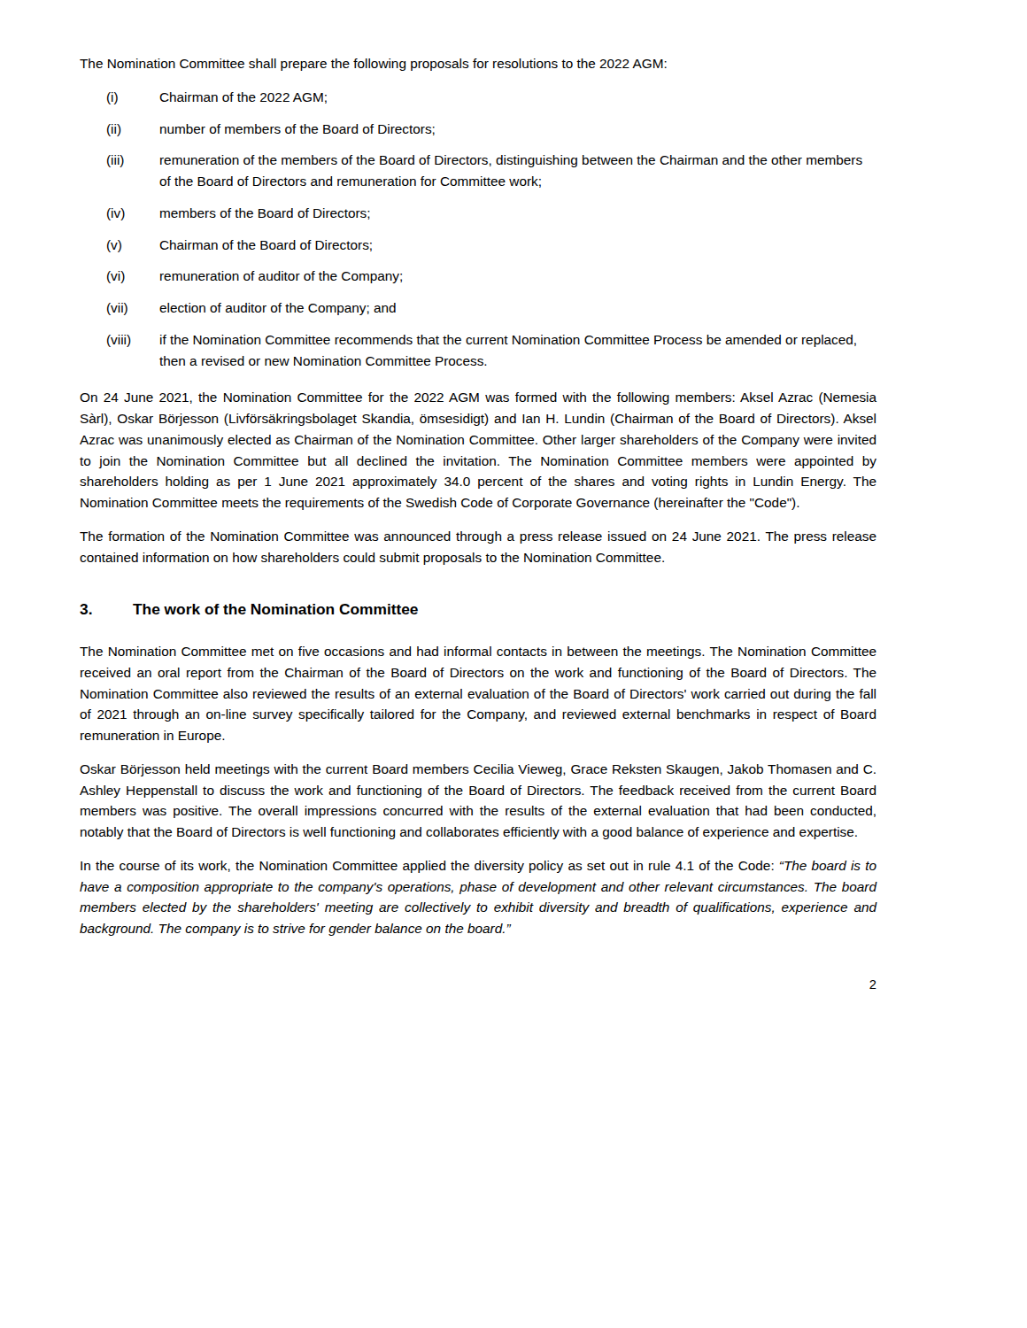The Nomination Committee shall prepare the following proposals for resolutions to the 2022 AGM:
(i) Chairman of the 2022 AGM;
(ii) number of members of the Board of Directors;
(iii) remuneration of the members of the Board of Directors, distinguishing between the Chairman and the other members of the Board of Directors and remuneration for Committee work;
(iv) members of the Board of Directors;
(v) Chairman of the Board of Directors;
(vi) remuneration of auditor of the Company;
(vii) election of auditor of the Company; and
(viii) if the Nomination Committee recommends that the current Nomination Committee Process be amended or replaced, then a revised or new Nomination Committee Process.
On 24 June 2021, the Nomination Committee for the 2022 AGM was formed with the following members: Aksel Azrac (Nemesia Sàrl), Oskar Börjesson (Livförsäkringsbolaget Skandia, ömsesidigt) and Ian H. Lundin (Chairman of the Board of Directors). Aksel Azrac was unanimously elected as Chairman of the Nomination Committee. Other larger shareholders of the Company were invited to join the Nomination Committee but all declined the invitation. The Nomination Committee members were appointed by shareholders holding as per 1 June 2021 approximately 34.0 percent of the shares and voting rights in Lundin Energy. The Nomination Committee meets the requirements of the Swedish Code of Corporate Governance (hereinafter the "Code").
The formation of the Nomination Committee was announced through a press release issued on 24 June 2021. The press release contained information on how shareholders could submit proposals to the Nomination Committee.
3. The work of the Nomination Committee
The Nomination Committee met on five occasions and had informal contacts in between the meetings. The Nomination Committee received an oral report from the Chairman of the Board of Directors on the work and functioning of the Board of Directors. The Nomination Committee also reviewed the results of an external evaluation of the Board of Directors' work carried out during the fall of 2021 through an on-line survey specifically tailored for the Company, and reviewed external benchmarks in respect of Board remuneration in Europe.
Oskar Börjesson held meetings with the current Board members Cecilia Vieweg, Grace Reksten Skaugen, Jakob Thomasen and C. Ashley Heppenstall to discuss the work and functioning of the Board of Directors. The feedback received from the current Board members was positive. The overall impressions concurred with the results of the external evaluation that had been conducted, notably that the Board of Directors is well functioning and collaborates efficiently with a good balance of experience and expertise.
In the course of its work, the Nomination Committee applied the diversity policy as set out in rule 4.1 of the Code: “The board is to have a composition appropriate to the company's operations, phase of development and other relevant circumstances. The board members elected by the shareholders' meeting are collectively to exhibit diversity and breadth of qualifications, experience and background. The company is to strive for gender balance on the board.”
2